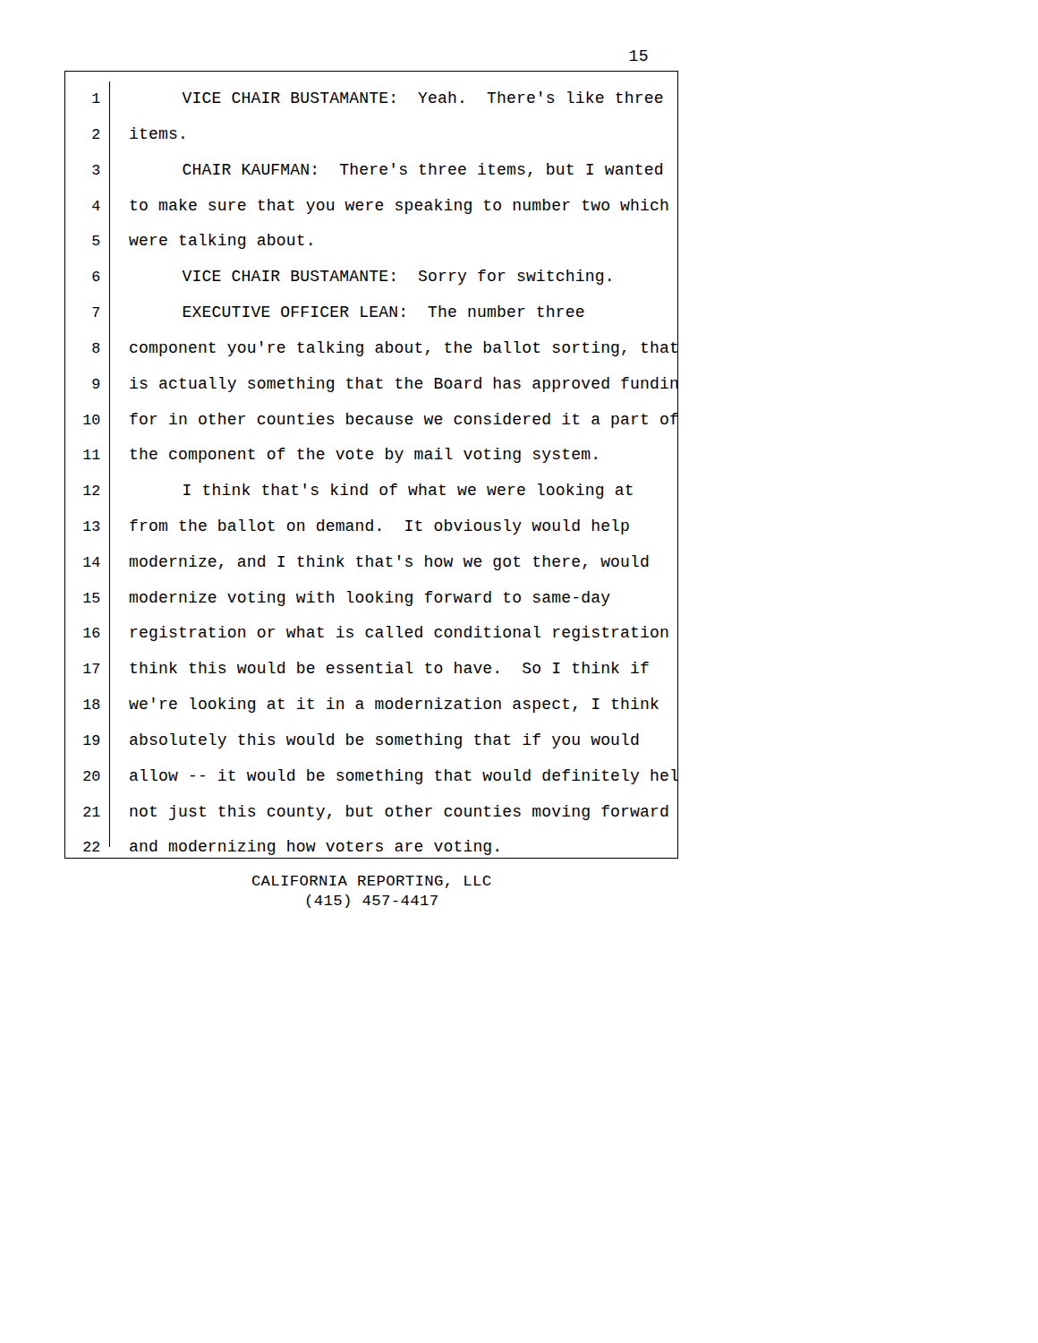15
1
2
3
4
5
6
7
8
9
10
11
12
13
14
15
16
17
18
19
20
21
22
23
24
25
VICE CHAIR BUSTAMANTE: Yeah. There's like three
items.
CHAIR KAUFMAN: There's three items, but I wanted
to make sure that you were speaking to number two which we
were talking about.
VICE CHAIR BUSTAMANTE: Sorry for switching.
EXECUTIVE OFFICER LEAN: The number three
component you're talking about, the ballot sorting, that
is actually something that the Board has approved funding
for in other counties because we considered it a part of
the component of the vote by mail voting system.
I think that's kind of what we were looking at
from the ballot on demand. It obviously would help
modernize, and I think that's how we got there, would
modernize voting with looking forward to same-day
registration or what is called conditional registration I
think this would be essential to have. So I think if
we're looking at it in a modernization aspect, I think
absolutely this would be something that if you would
allow -- it would be something that would definitely help
not just this county, but other counties moving forward
and modernizing how voters are voting.
CHAIR KAUFMAN: Did I understand Susan's comment
correctly that there are other voting systems that this is
already included?
CALIFORNIA REPORTING, LLC
(415) 457-4417